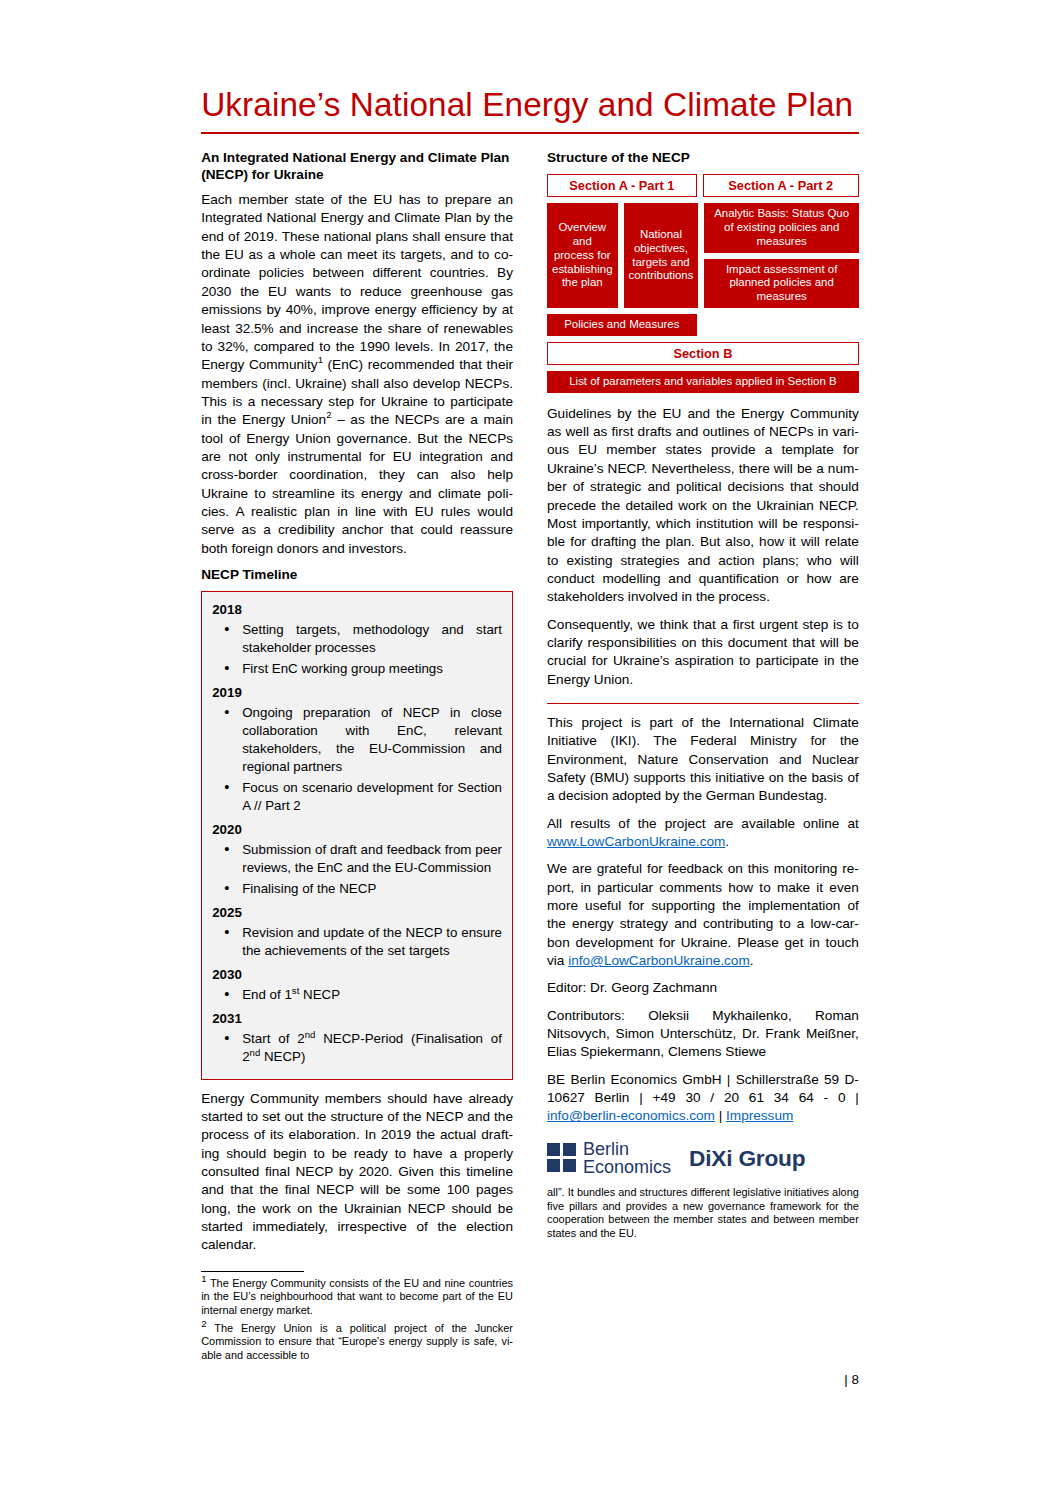Ukraine’s National Energy and Climate Plan
An Integrated National Energy and Climate Plan (NECP) for Ukraine
Each member state of the EU has to prepare an Integrated National Energy and Climate Plan by the end of 2019. These national plans shall ensure that the EU as a whole can meet its targets, and to coordinate policies between different countries. By 2030 the EU wants to reduce greenhouse gas emissions by 40%, improve energy efficiency by at least 32.5% and increase the share of renewables to 32%, compared to the 1990 levels. In 2017, the Energy Community1 (EnC) recommended that their members (incl. Ukraine) shall also develop NECPs. This is a necessary step for Ukraine to participate in the Energy Union2 – as the NECPs are a main tool of Energy Union governance. But the NECPs are not only instrumental for EU integration and cross-border coordination, they can also help Ukraine to streamline its energy and climate policies. A realistic plan in line with EU rules would serve as a credibility anchor that could reassure both foreign donors and investors.
NECP Timeline
2018
Setting targets, methodology and start stakeholder processes
First EnC working group meetings
2019
Ongoing preparation of NECP in close collaboration with EnC, relevant stakeholders, the EU-Commission and regional partners
Focus on scenario development for Section A // Part 2
2020
Submission of draft and feedback from peer reviews, the EnC and the EU-Commission
Finalising of the NECP
2025
Revision and update of the NECP to ensure the achievements of the set targets
2030
End of 1st NECP
2031
Start of 2nd NECP-Period (Finalisation of 2nd NECP)
Energy Community members should have already started to set out the structure of the NECP and the process of its elaboration. In 2019 the actual drafting should begin to be ready to have a properly consulted final NECP by 2020. Given this timeline and that the final NECP will be some 100 pages long, the work on the Ukrainian NECP should be started immediately, irrespective of the election calendar.
1 The Energy Community consists of the EU and nine countries in the EU’s neighbourhood that want to become part of the EU internal energy market.
2 The Energy Union is a political project of the Juncker Commission to ensure that “Europe's energy supply is safe, viable and accessible to
Structure of the NECP
Section A - Part 1
Section A - Part 2
Overview and process for establishing the plan
National objectives, targets and contributions
Analytic Basis: Status Quo of existing policies and measures
Impact assessment of planned policies and measures
Policies and Measures
Section B
List of parameters and variables applied in Section B
Guidelines by the EU and the Energy Community as well as first drafts and outlines of NECPs in various EU member states provide a template for Ukraine’s NECP. Nevertheless, there will be a number of strategic and political decisions that should precede the detailed work on the Ukrainian NECP. Most importantly, which institution will be responsible for drafting the plan. But also, how it will relate to existing strategies and action plans; who will conduct modelling and quantification or how are stakeholders involved in the process.
Consequently, we think that a first urgent step is to clarify responsibilities on this document that will be crucial for Ukraine’s aspiration to participate in the Energy Union.
This project is part of the International Climate Initiative (IKI). The Federal Ministry for the Environment, Nature Conservation and Nuclear Safety (BMU) supports this initiative on the basis of a decision adopted by the German Bundestag.
All results of the project are available online at www.LowCarbonUkraine.com.
We are grateful for feedback on this monitoring report, in particular comments how to make it even more useful for supporting the implementation of the energy strategy and contributing to a low-carbon development for Ukraine. Please get in touch via info@LowCarbonUkraine.com.
Editor: Dr. Georg Zachmann
Contributors: Oleksii Mykhailenko, Roman Nitsovych, Simon Unterschütz, Dr. Frank Meißner, Elias Spiekermann, Clemens Stiewe
BE Berlin Economics GmbH | Schillerstraße 59 D-10627 Berlin | +49 30 / 20 61 34 64 - 0 | info@berlin-economics.com | Impressum
BerlinEconomics
DiXi Group
all”. It bundles and structures different legislative initiatives along five pillars and provides a new governance framework for the cooperation between the member states and between member states and the EU.
| 8